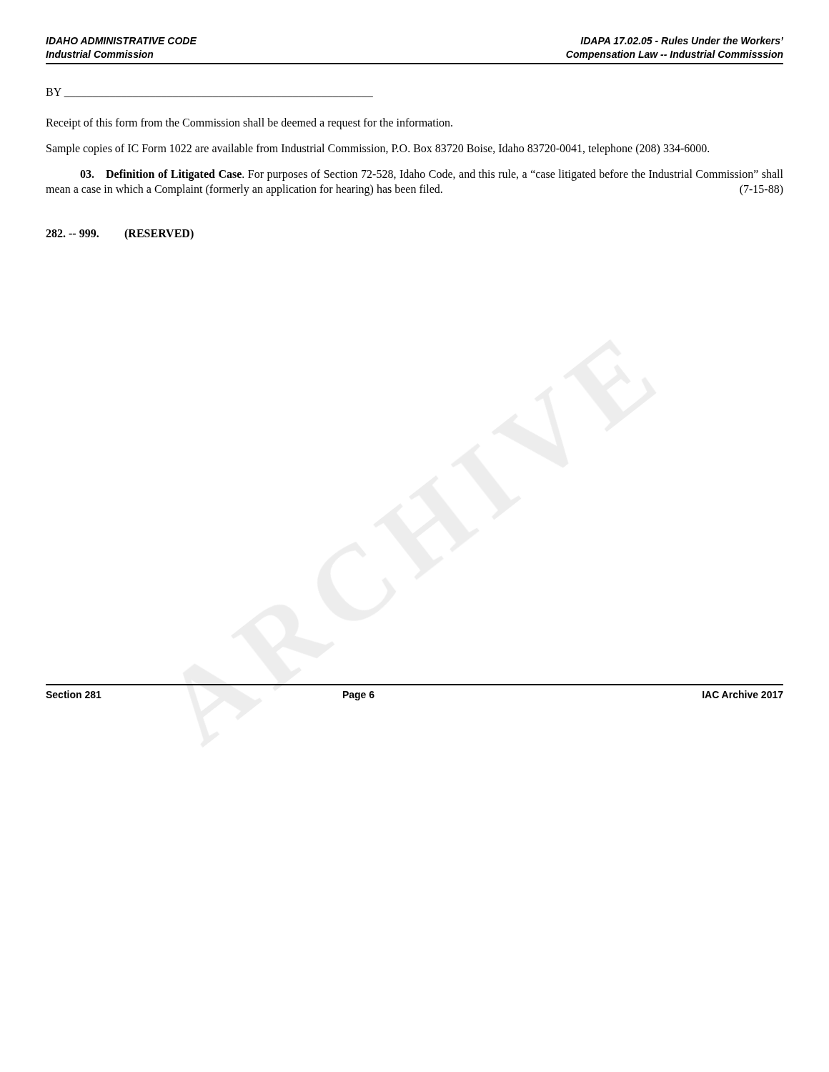ARCHIVE
| IDAHO ADMINISTRATIVE CODE | IDAPA 17.02.05 - Rules Under the Workers’ |
| Industrial Commission | Compensation Law -- Industrial Commisssion |
BY ______________________________________________________
Receipt of this form from the Commission shall be deemed a request for the information.
Sample copies of IC Form 1022 are available from Industrial Commission, P.O. Box 83720 Boise, Idaho 83720-0041, telephone (208) 334-6000.
03. Definition of Litigated Case. For purposes of Section 72-528, Idaho Code, and this rule, a “case litigated before the Industrial Commission” shall mean a case in which a Complaint (formerly an application for hearing) has been filed.(7-15-88)
282. -- 999.(RESERVED)
| Section 281 | Page 6 | IAC Archive 2017 |